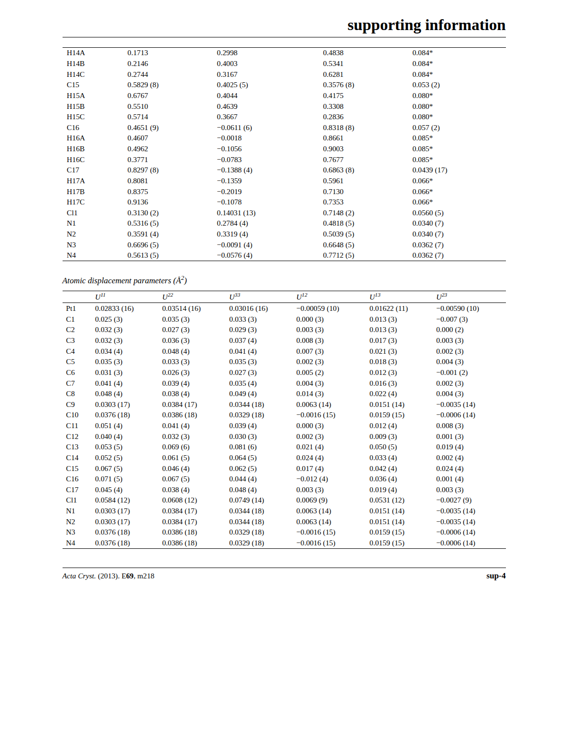supporting information
| H14A | 0.1713 | 0.2998 | 0.4838 | 0.084* |
| H14B | 0.2146 | 0.4003 | 0.5341 | 0.084* |
| H14C | 0.2744 | 0.3167 | 0.6281 | 0.084* |
| C15 | 0.5829 (8) | 0.4025 (5) | 0.3576 (8) | 0.053 (2) |
| H15A | 0.6767 | 0.4044 | 0.4175 | 0.080* |
| H15B | 0.5510 | 0.4639 | 0.3308 | 0.080* |
| H15C | 0.5714 | 0.3667 | 0.2836 | 0.080* |
| C16 | 0.4651 (9) | −0.0611 (6) | 0.8318 (8) | 0.057 (2) |
| H16A | 0.4607 | −0.0018 | 0.8661 | 0.085* |
| H16B | 0.4962 | −0.1056 | 0.9003 | 0.085* |
| H16C | 0.3771 | −0.0783 | 0.7677 | 0.085* |
| C17 | 0.8297 (8) | −0.1388 (4) | 0.6863 (8) | 0.0439 (17) |
| H17A | 0.8081 | −0.1359 | 0.5961 | 0.066* |
| H17B | 0.8375 | −0.2019 | 0.7130 | 0.066* |
| H17C | 0.9136 | −0.1078 | 0.7353 | 0.066* |
| Cl1 | 0.3130 (2) | 0.14031 (13) | 0.7148 (2) | 0.0560 (5) |
| N1 | 0.5316 (5) | 0.2784 (4) | 0.4818 (5) | 0.0340 (7) |
| N2 | 0.3591 (4) | 0.3319 (4) | 0.5039 (5) | 0.0340 (7) |
| N3 | 0.6696 (5) | −0.0091 (4) | 0.6648 (5) | 0.0362 (7) |
| N4 | 0.5613 (5) | −0.0576 (4) | 0.7712 (5) | 0.0362 (7) |
Atomic displacement parameters (Å2)
| | U 11 | U 22 | U 33 | U 12 | U 13 | U 23 |
| --- | --- | --- | --- | --- | --- | --- |
| Pt1 | 0.02833 (16) | 0.03514 (16) | 0.03016 (16) | −0.00059 (10) | 0.01622 (11) | −0.00590 (10) |
| C1 | 0.025 (3) | 0.035 (3) | 0.033 (3) | 0.000 (3) | 0.013 (3) | −0.007 (3) |
| C2 | 0.032 (3) | 0.027 (3) | 0.029 (3) | 0.003 (3) | 0.013 (3) | 0.000 (2) |
| C3 | 0.032 (3) | 0.036 (3) | 0.037 (4) | 0.008 (3) | 0.017 (3) | 0.003 (3) |
| C4 | 0.034 (4) | 0.048 (4) | 0.041 (4) | 0.007 (3) | 0.021 (3) | 0.002 (3) |
| C5 | 0.035 (3) | 0.033 (3) | 0.035 (3) | 0.002 (3) | 0.018 (3) | 0.004 (3) |
| C6 | 0.031 (3) | 0.026 (3) | 0.027 (3) | 0.005 (2) | 0.012 (3) | −0.001 (2) |
| C7 | 0.041 (4) | 0.039 (4) | 0.035 (4) | 0.004 (3) | 0.016 (3) | 0.002 (3) |
| C8 | 0.048 (4) | 0.038 (4) | 0.049 (4) | 0.014 (3) | 0.022 (4) | 0.004 (3) |
| C9 | 0.0303 (17) | 0.0384 (17) | 0.0344 (18) | 0.0063 (14) | 0.0151 (14) | −0.0035 (14) |
| C10 | 0.0376 (18) | 0.0386 (18) | 0.0329 (18) | −0.0016 (15) | 0.0159 (15) | −0.0006 (14) |
| C11 | 0.051 (4) | 0.041 (4) | 0.039 (4) | 0.000 (3) | 0.012 (4) | 0.008 (3) |
| C12 | 0.040 (4) | 0.032 (3) | 0.030 (3) | 0.002 (3) | 0.009 (3) | 0.001 (3) |
| C13 | 0.053 (5) | 0.069 (6) | 0.081 (6) | 0.021 (4) | 0.050 (5) | 0.019 (4) |
| C14 | 0.052 (5) | 0.061 (5) | 0.064 (5) | 0.024 (4) | 0.033 (4) | 0.002 (4) |
| C15 | 0.067 (5) | 0.046 (4) | 0.062 (5) | 0.017 (4) | 0.042 (4) | 0.024 (4) |
| C16 | 0.071 (5) | 0.067 (5) | 0.044 (4) | −0.012 (4) | 0.036 (4) | 0.001 (4) |
| C17 | 0.045 (4) | 0.038 (4) | 0.048 (4) | 0.003 (3) | 0.019 (4) | 0.003 (3) |
| Cl1 | 0.0584 (12) | 0.0608 (12) | 0.0749 (14) | 0.0069 (9) | 0.0531 (12) | −0.0027 (9) |
| N1 | 0.0303 (17) | 0.0384 (17) | 0.0344 (18) | 0.0063 (14) | 0.0151 (14) | −0.0035 (14) |
| N2 | 0.0303 (17) | 0.0384 (17) | 0.0344 (18) | 0.0063 (14) | 0.0151 (14) | −0.0035 (14) |
| N3 | 0.0376 (18) | 0.0386 (18) | 0.0329 (18) | −0.0016 (15) | 0.0159 (15) | −0.0006 (14) |
| N4 | 0.0376 (18) | 0.0386 (18) | 0.0329 (18) | −0.0016 (15) | 0.0159 (15) | −0.0006 (14) |
Acta Cryst. (2013). E69, m218
sup-4